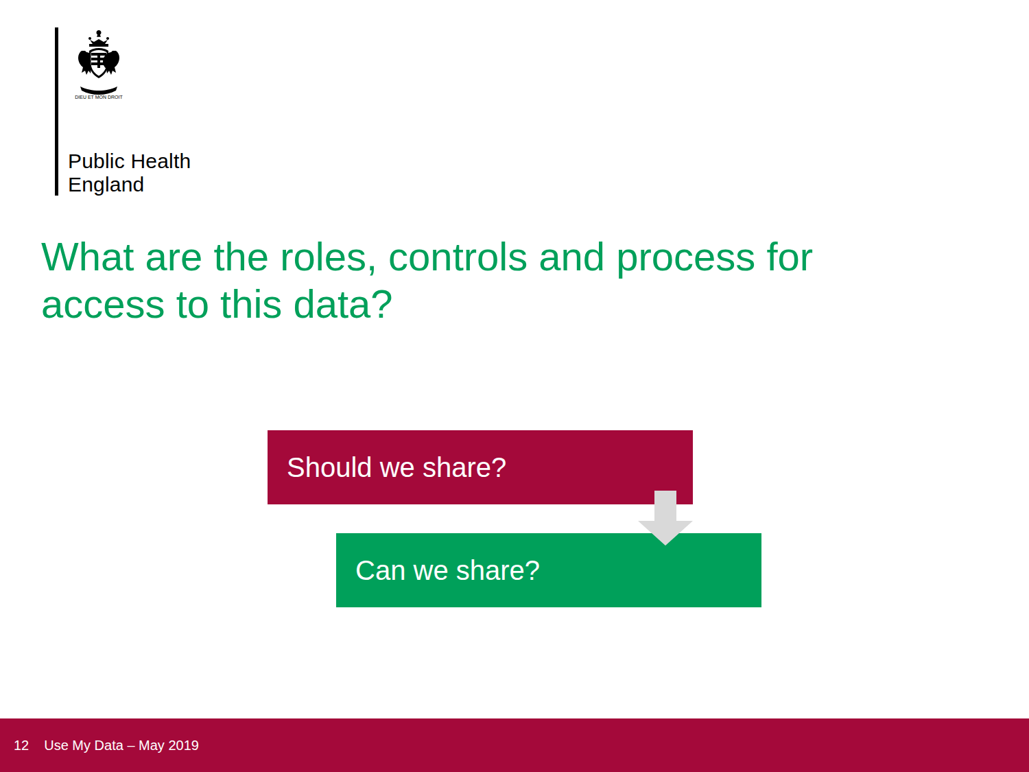DIEU ET MON DROIT
Public Health
England
What are the roles, controls and process for access to this data?
Should we share?
Can we share?
12 Use My Data – May 2019